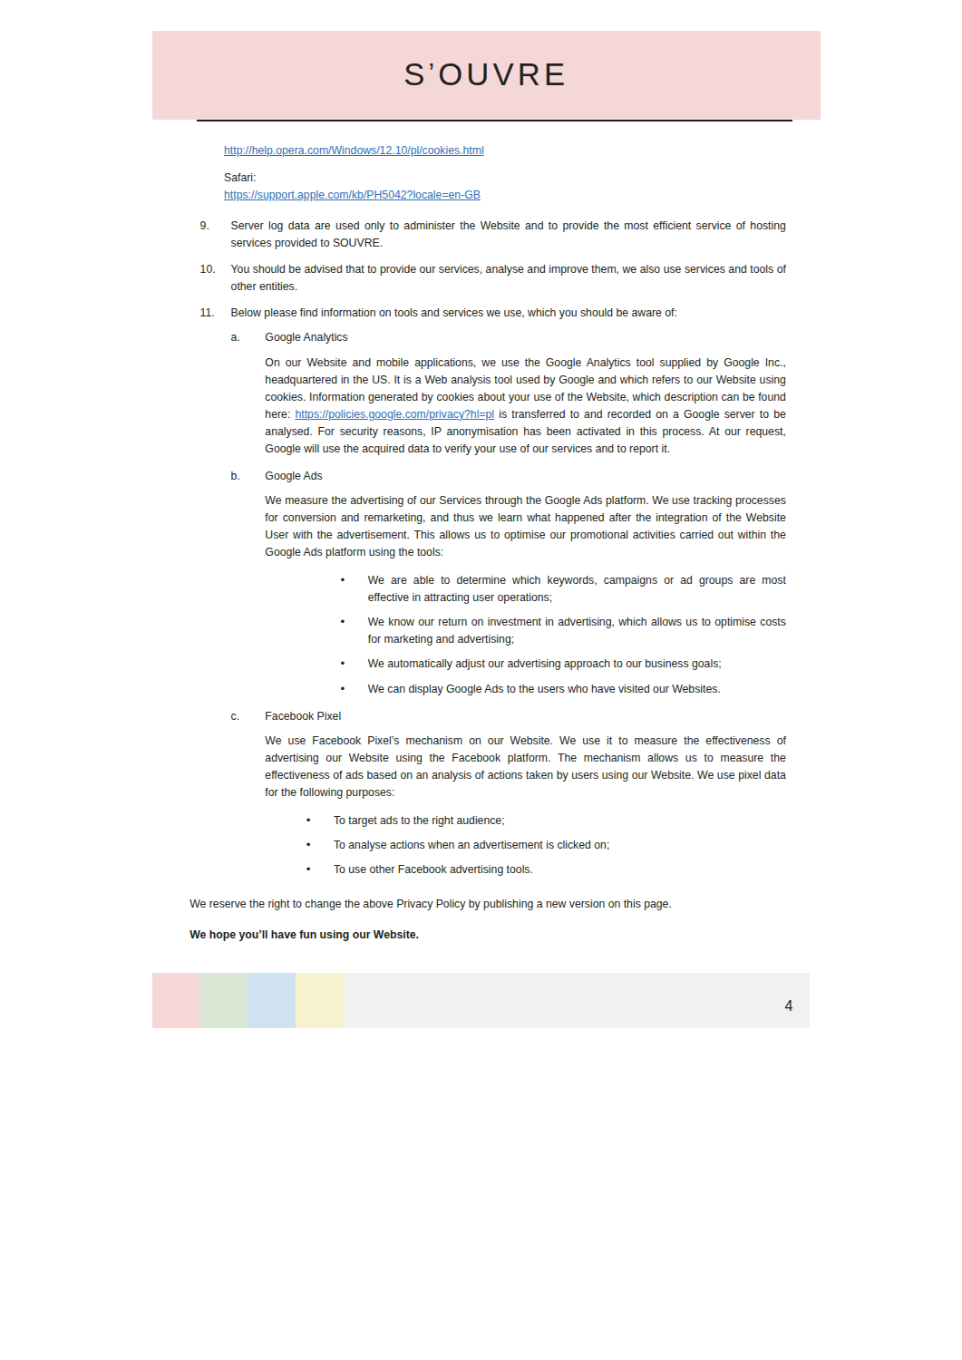S’OUVRE
http://help.opera.com/Windows/12.10/pl/cookies.html
Safari: https://support.apple.com/kb/PH5042?locale=en-GB
Server log data are used only to administer the Website and to provide the most efficient service of hosting services provided to SOUVRE.
You should be advised that to provide our services, analyse and improve them, we also use services and tools of other entities.
Below please find information on tools and services we use, which you should be aware of:
Google Analytics
On our Website and mobile applications, we use the Google Analytics tool supplied by Google Inc., headquartered in the US. It is a Web analysis tool used by Google and which refers to our Website using cookies. Information generated by cookies about your use of the Website, which description can be found here: https://policies.google.com/privacy?hl=pl is transferred to and recorded on a Google server to be analysed. For security reasons, IP anonymisation has been activated in this process. At our request, Google will use the acquired data to verify your use of our services and to report it.
Google Ads
We measure the advertising of our Services through the Google Ads platform. We use tracking processes for conversion and remarketing, and thus we learn what happened after the integration of the Website User with the advertisement. This allows us to optimise our promotional activities carried out within the Google Ads platform using the tools:
We are able to determine which keywords, campaigns or ad groups are most effective in attracting user operations;
We know our return on investment in advertising, which allows us to optimise costs for marketing and advertising;
We automatically adjust our advertising approach to our business goals;
We can display Google Ads to the users who have visited our Websites.
Facebook Pixel
We use Facebook Pixel’s mechanism on our Website. We use it to measure the effectiveness of advertising our Website using the Facebook platform. The mechanism allows us to measure the effectiveness of ads based on an analysis of actions taken by users using our Website. We use pixel data for the following purposes:
To target ads to the right audience;
To analyse actions when an advertisement is clicked on;
To use other Facebook advertising tools.
We reserve the right to change the above Privacy Policy by publishing a new version on this page.
We hope you’ll have fun using our Website.
4